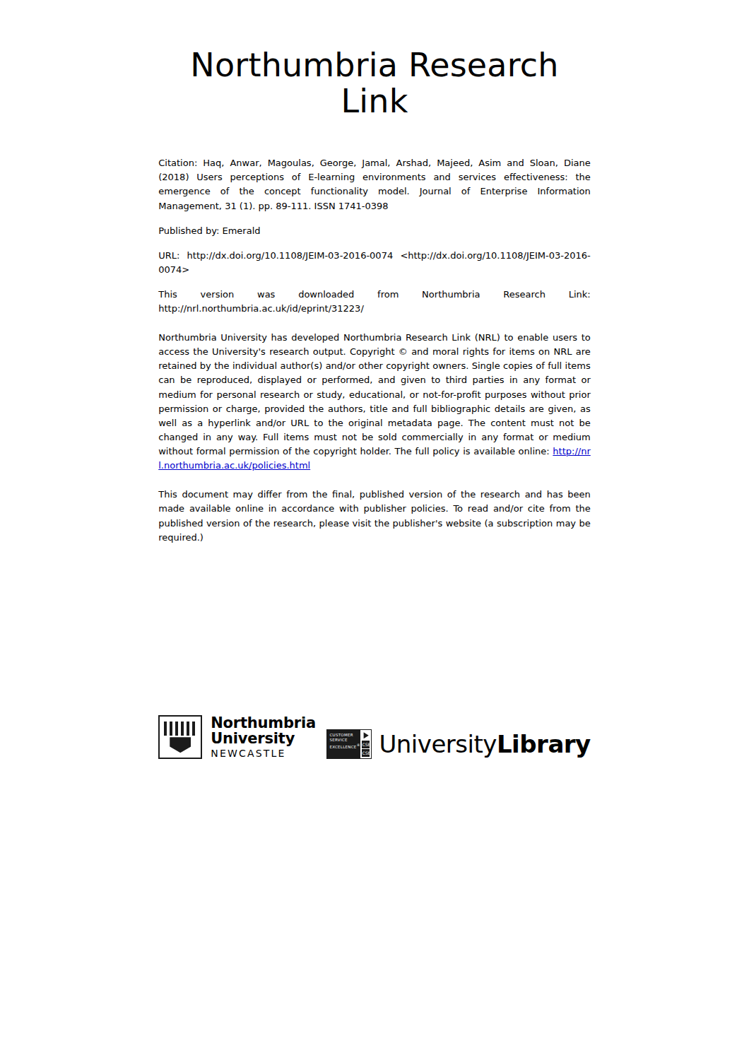Northumbria Research Link
Citation: Haq, Anwar, Magoulas, George, Jamal, Arshad, Majeed, Asim and Sloan, Diane (2018) Users perceptions of E-learning environments and services effectiveness: the emergence of the concept functionality model. Journal of Enterprise Information Management, 31 (1). pp. 89-111. ISSN 1741-0398
Published by: Emerald
URL: http://dx.doi.org/10.1108/JEIM-03-2016-0074 <http://dx.doi.org/10.1108/JEIM-03-2016-0074>
This version was downloaded from Northumbria Research Link: http://nrl.northumbria.ac.uk/id/eprint/31223/
Northumbria University has developed Northumbria Research Link (NRL) to enable users to access the University's research output. Copyright © and moral rights for items on NRL are retained by the individual author(s) and/or other copyright owners. Single copies of full items can be reproduced, displayed or performed, and given to third parties in any format or medium for personal research or study, educational, or not-for-profit purposes without prior permission or charge, provided the authors, title and full bibliographic details are given, as well as a hyperlink and/or URL to the original metadata page. The content must not be changed in any way. Full items must not be sold commercially in any format or medium without formal permission of the copyright holder. The full policy is available online: http://nrl.northumbria.ac.uk/policies.html
This document may differ from the final, published version of the research and has been made available online in accordance with publisher policies. To read and/or cite from the published version of the research, please visit the publisher's website (a subscription may be required.)
Northumbria University NEWCASTLE
CUSTOMER
SERVICE
EXCELLENCE®
CSE CSE
University Library